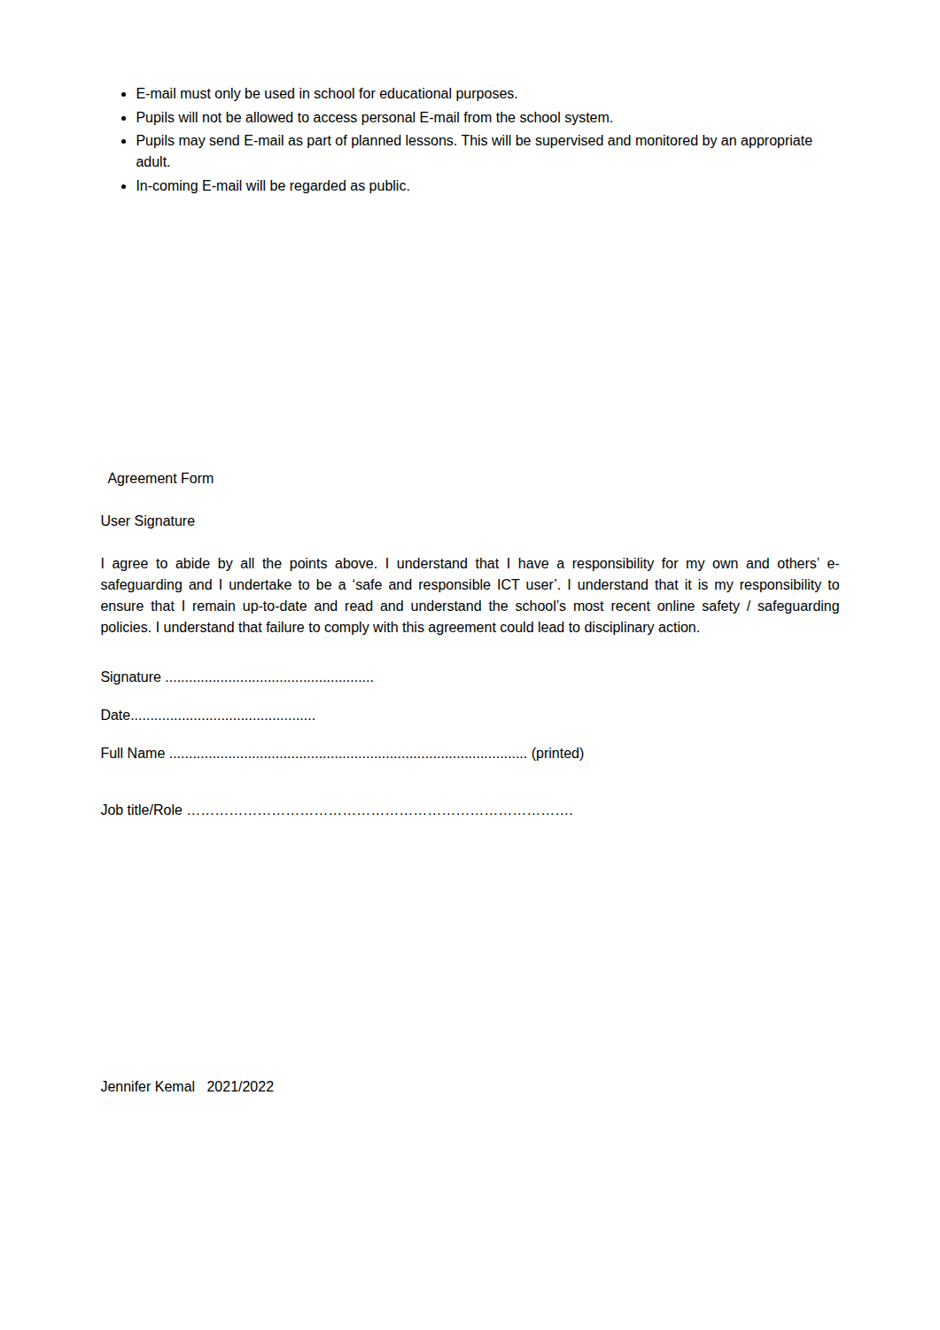E-mail must only be used in school for educational purposes.
Pupils will not be allowed to access personal E-mail from the school system.
Pupils may send E-mail as part of planned lessons. This will be supervised and monitored by an appropriate adult.
In-coming E-mail will be regarded as public.
Agreement Form
User Signature
I agree to abide by all the points above. I understand that I have a responsibility for my own and others’ e-safeguarding and I undertake to be a ‘safe and responsible ICT user’. I understand that it is my responsibility to ensure that I remain up-to-date and read and understand the school’s most recent online safety / safeguarding policies. I understand that failure to comply with this agreement could lead to disciplinary action.
Signature .....................................................
Date...............................................
Full Name ........................................................................................... (printed)
Job title/Role ……………………………………………………………………….
Jennifer Kemal 2021/2022